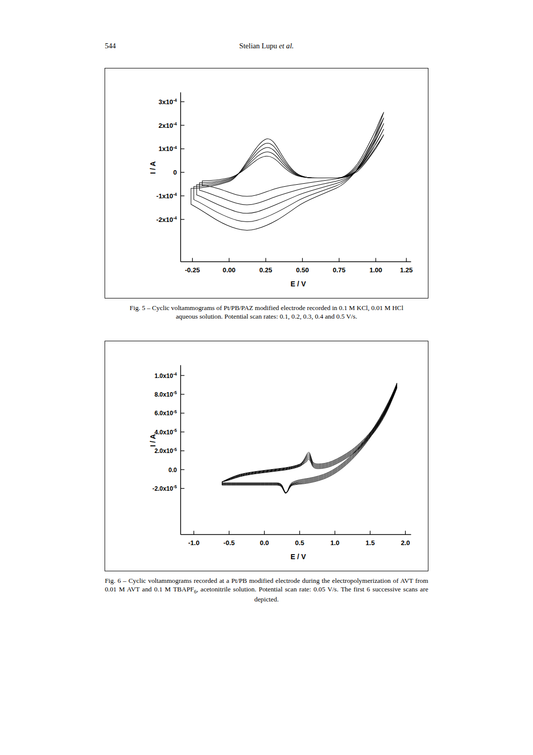544 Stelian Lupu et al.
3x10-4 2x10-4 1x10-4 0 -1x10-4 -2x10-4 -0.25 0.00 0.25 0.50 0.75 1.00 1.25 E / V I / A
Fig. 5 – Cyclic voltammograms of Pt/PB/PAZ modified electrode recorded in 0.1 M KCl, 0.01 M HCl
aqueous solution. Potential scan rates: 0.1, 0.2, 0.3, 0.4 and 0.5 V/s.
1.0x10-4 8.0x10-5 6.0x10-5 4.0x10-5 2.0x10-5 0.0 -2.0x10-5 -1.0 -0.5 0.0 0.5 1.0 1.5 2.0 E / V I / A
Fig. 6 – Cyclic voltammograms recorded at a Pt/PB modified electrode during the electropolymerization of AVT from 0.01 M AVT and 0.1 M TBAPF6, acetonitrile solution. Potential scan rate: 0.05 V/s. The first 6 successive scans are depicted.